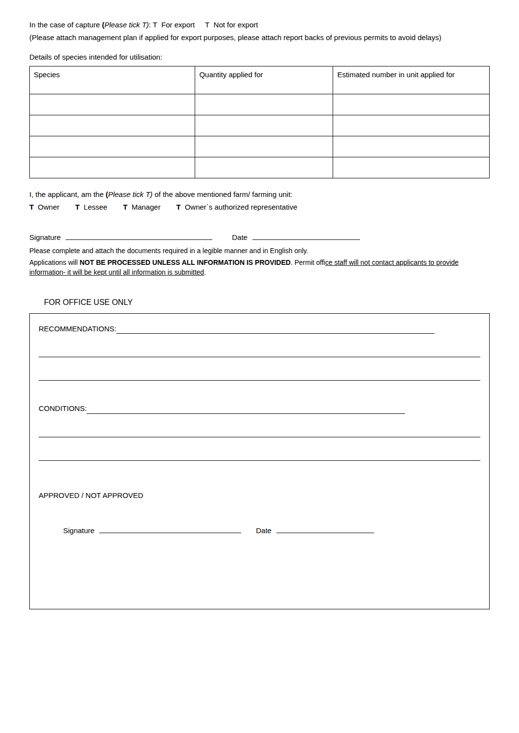In the case of capture (Please tick T): T For export T Not for export
(Please attach management plan if applied for export purposes, please attach report backs of previous permits to avoid delays)
Details of species intended for utilisation:
| Species | Quantity applied for | Estimated number in unit applied for |
| --- | --- | --- |
I, the applicant, am the (Please tick T) of the above mentioned farm/ farming unit:
T Owner T Lessee T Manager T Owner`s authorized representative
Signature Date
Please complete and attach the documents required in a legible manner and in English only.
Applications will NOT BE PROCESSED UNLESS ALL INFORMATION IS PROVIDED. Permit office staff will not contact applicants to provide information- it will be kept until all information is submitted.
FOR OFFICE USE ONLY
RECOMMENDATIONS:
CONDITIONS:
APPROVED / NOT APPROVED
Signature Date